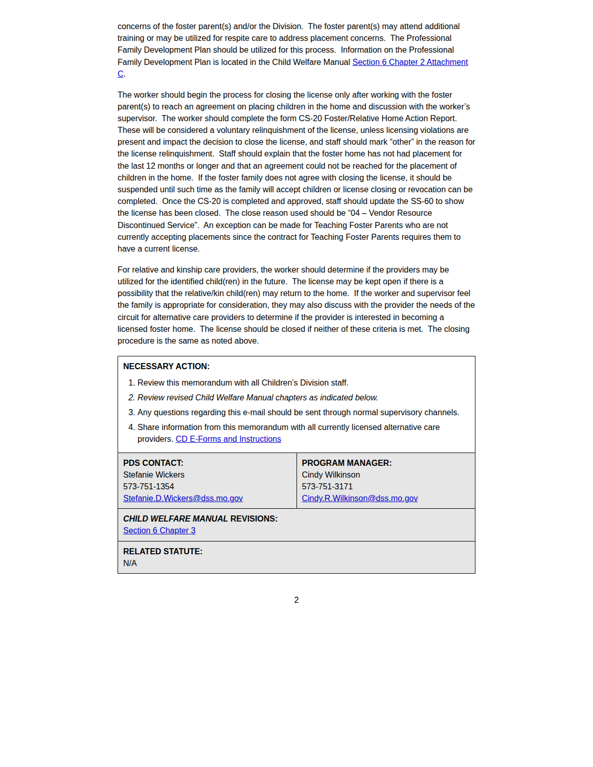concerns of the foster parent(s) and/or the Division. The foster parent(s) may attend additional training or may be utilized for respite care to address placement concerns. The Professional Family Development Plan should be utilized for this process. Information on the Professional Family Development Plan is located in the Child Welfare Manual Section 6 Chapter 2 Attachment C.
The worker should begin the process for closing the license only after working with the foster parent(s) to reach an agreement on placing children in the home and discussion with the worker’s supervisor. The worker should complete the form CS-20 Foster/Relative Home Action Report. These will be considered a voluntary relinquishment of the license, unless licensing violations are present and impact the decision to close the license, and staff should mark “other” in the reason for the license relinquishment. Staff should explain that the foster home has not had placement for the last 12 months or longer and that an agreement could not be reached for the placement of children in the home. If the foster family does not agree with closing the license, it should be suspended until such time as the family will accept children or license closing or revocation can be completed. Once the CS-20 is completed and approved, staff should update the SS-60 to show the license has been closed. The close reason used should be “04 – Vendor Resource Discontinued Service”. An exception can be made for Teaching Foster Parents who are not currently accepting placements since the contract for Teaching Foster Parents requires them to have a current license.
For relative and kinship care providers, the worker should determine if the providers may be utilized for the identified child(ren) in the future. The license may be kept open if there is a possibility that the relative/kin child(ren) may return to the home. If the worker and supervisor feel the family is appropriate for consideration, they may also discuss with the provider the needs of the circuit for alternative care providers to determine if the provider is interested in becoming a licensed foster home. The license should be closed if neither of these criteria is met. The closing procedure is the same as noted above.
| NECESSARY ACTION: Review this memorandum with all Children’s Division staff. Review revised Child Welfare Manual chapters as indicated below. Any questions regarding this e-mail should be sent through normal supervisory channels. Share information from this memorandum with all currently licensed alternative care providers. CD E-Forms and Instructions |
| PDS CONTACT: Stefanie Wickers 573-751-1354 Stefanie.D.Wickers@dss.mo.gov | PROGRAM MANAGER: Cindy Wilkinson 573-751-3171 Cindy.R.Wilkinson@dss.mo.gov |
| CHILD WELFARE MANUAL REVISIONS: Section 6 Chapter 3 |
| RELATED STATUTE: N/A |
2